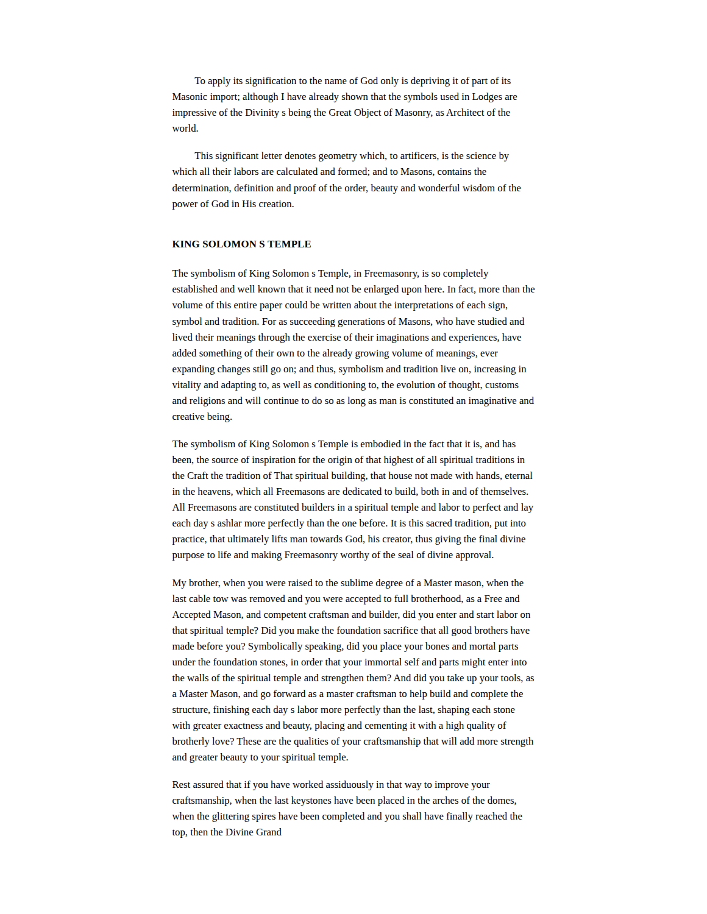To apply its signification to the name of God only is depriving it of part of its Masonic import; although I have already shown that the symbols used in Lodges are impressive of the Divinity s being the Great Object of Masonry, as Architect of the world.
This significant letter denotes geometry which, to artificers, is the science by which all their labors are calculated and formed; and to Masons, contains the determination, definition and proof of the order, beauty and wonderful wisdom of the power of God in His creation.
KING SOLOMON S TEMPLE
The symbolism of King Solomon s Temple, in Freemasonry, is so completely established and well known that it need not be enlarged upon here. In fact, more than the volume of this entire paper could be written about the interpretations of each sign, symbol and tradition. For as succeeding generations of Masons, who have studied and lived their meanings through the exercise of their imaginations and experiences, have added something of their own to the already growing volume of meanings, ever expanding changes still go on; and thus, symbolism and tradition live on, increasing in vitality and adapting to, as well as conditioning to, the evolution of thought, customs and religions and will continue to do so as long as man is constituted an imaginative and creative being.
The symbolism of King Solomon s Temple is embodied in the fact that it is, and has been, the source of inspiration for the origin of that highest of all spiritual traditions in the Craft the tradition of That spiritual building, that house not made with hands, eternal in the heavens, which all Freemasons are dedicated to build, both in and of themselves. All Freemasons are constituted builders in a spiritual temple and labor to perfect and lay each day s ashlar more perfectly than the one before. It is this sacred tradition, put into practice, that ultimately lifts man towards God, his creator, thus giving the final divine purpose to life and making Freemasonry worthy of the seal of divine approval.
My brother, when you were raised to the sublime degree of a Master mason, when the last cable tow was removed and you were accepted to full brotherhood, as a Free and Accepted Mason, and competent craftsman and builder, did you enter and start labor on that spiritual temple? Did you make the foundation sacrifice that all good brothers have made before you? Symbolically speaking, did you place your bones and mortal parts under the foundation stones, in order that your immortal self and parts might enter into the walls of the spiritual temple and strengthen them? And did you take up your tools, as a Master Mason, and go forward as a master craftsman to help build and complete the structure, finishing each day s labor more perfectly than the last, shaping each stone with greater exactness and beauty, placing and cementing it with a high quality of brotherly love? These are the qualities of your craftsmanship that will add more strength and greater beauty to your spiritual temple.
Rest assured that if you have worked assiduously in that way to improve your craftsmanship, when the last keystones have been placed in the arches of the domes, when the glittering spires have been completed and you shall have finally reached the top, then the Divine Grand